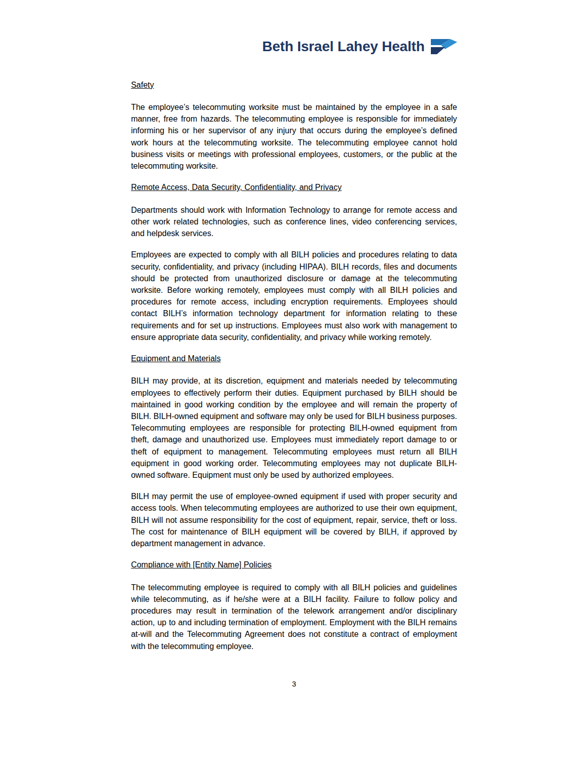Beth Israel Lahey Health
Safety
The employee’s telecommuting worksite must be maintained by the employee in a safe manner, free from hazards. The telecommuting employee is responsible for immediately informing his or her supervisor of any injury that occurs during the employee’s defined work hours at the telecommuting worksite. The telecommuting employee cannot hold business visits or meetings with professional employees, customers, or the public at the telecommuting worksite.
Remote Access, Data Security, Confidentiality, and Privacy
Departments should work with Information Technology to arrange for remote access and other work related technologies, such as conference lines, video conferencing services, and helpdesk services.
Employees are expected to comply with all BILH policies and procedures relating to data security, confidentiality, and privacy (including HIPAA). BILH records, files and documents should be protected from unauthorized disclosure or damage at the telecommuting worksite. Before working remotely, employees must comply with all BILH policies and procedures for remote access, including encryption requirements. Employees should contact BILH’s information technology department for information relating to these requirements and for set up instructions. Employees must also work with management to ensure appropriate data security, confidentiality, and privacy while working remotely.
Equipment and Materials
BILH may provide, at its discretion, equipment and materials needed by telecommuting employees to effectively perform their duties. Equipment purchased by BILH should be maintained in good working condition by the employee and will remain the property of BILH. BILH-owned equipment and software may only be used for BILH business purposes. Telecommuting employees are responsible for protecting BILH-owned equipment from theft, damage and unauthorized use. Employees must immediately report damage to or theft of equipment to management. Telecommuting employees must return all BILH equipment in good working order. Telecommuting employees may not duplicate BILH-owned software. Equipment must only be used by authorized employees.
BILH may permit the use of employee-owned equipment if used with proper security and access tools. When telecommuting employees are authorized to use their own equipment, BILH will not assume responsibility for the cost of equipment, repair, service, theft or loss. The cost for maintenance of BILH equipment will be covered by BILH, if approved by department management in advance.
Compliance with [Entity Name] Policies
The telecommuting employee is required to comply with all BILH policies and guidelines while telecommuting, as if he/she were at a BILH facility. Failure to follow policy and procedures may result in termination of the telework arrangement and/or disciplinary action, up to and including termination of employment. Employment with the BILH remains at-will and the Telecommuting Agreement does not constitute a contract of employment with the telecommuting employee.
3